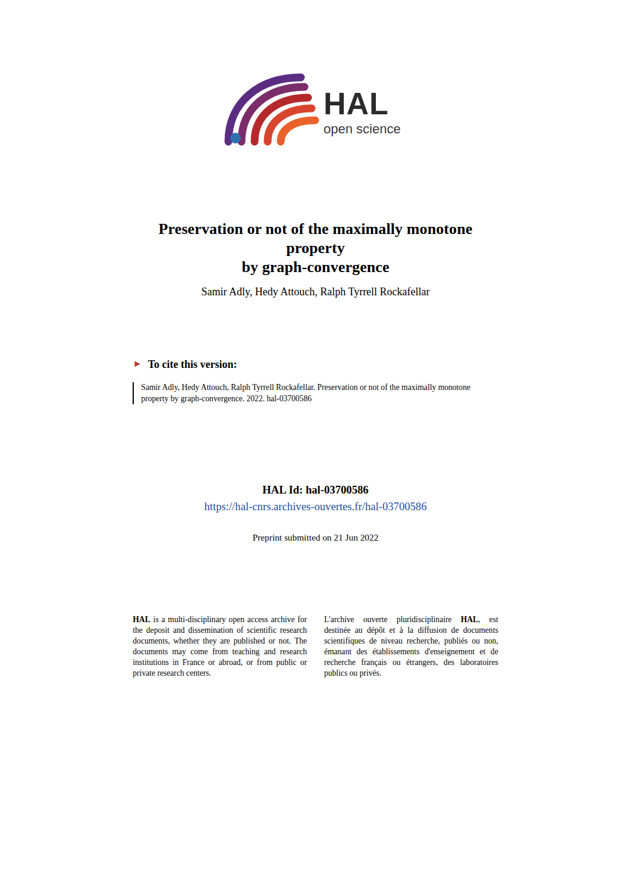HAL open science
Preservation or not of the maximally monotone property
by graph-convergence
Samir Adly, Hedy Attouch, Ralph Tyrrell Rockafellar
►To cite this version:
Samir Adly, Hedy Attouch, Ralph Tyrrell Rockafellar. Preservation or not of the maximally monotone property by graph-convergence. 2022. hal-03700586
HAL Id: hal-03700586
https://hal-cnrs.archives-ouvertes.fr/hal-03700586
Preprint submitted on 21 Jun 2022
HAL is a multi-disciplinary open access archive for the deposit and dissemination of scientific research documents, whether they are published or not. The documents may come from teaching and research institutions in France or abroad, or from public or private research centers.
L'archive ouverte pluridisciplinaire HAL, est destinée au dépôt et à la diffusion de documents scientifiques de niveau recherche, publiés ou non, émanant des établissements d'enseignement et de recherche français ou étrangers, des laboratoires publics ou privés.